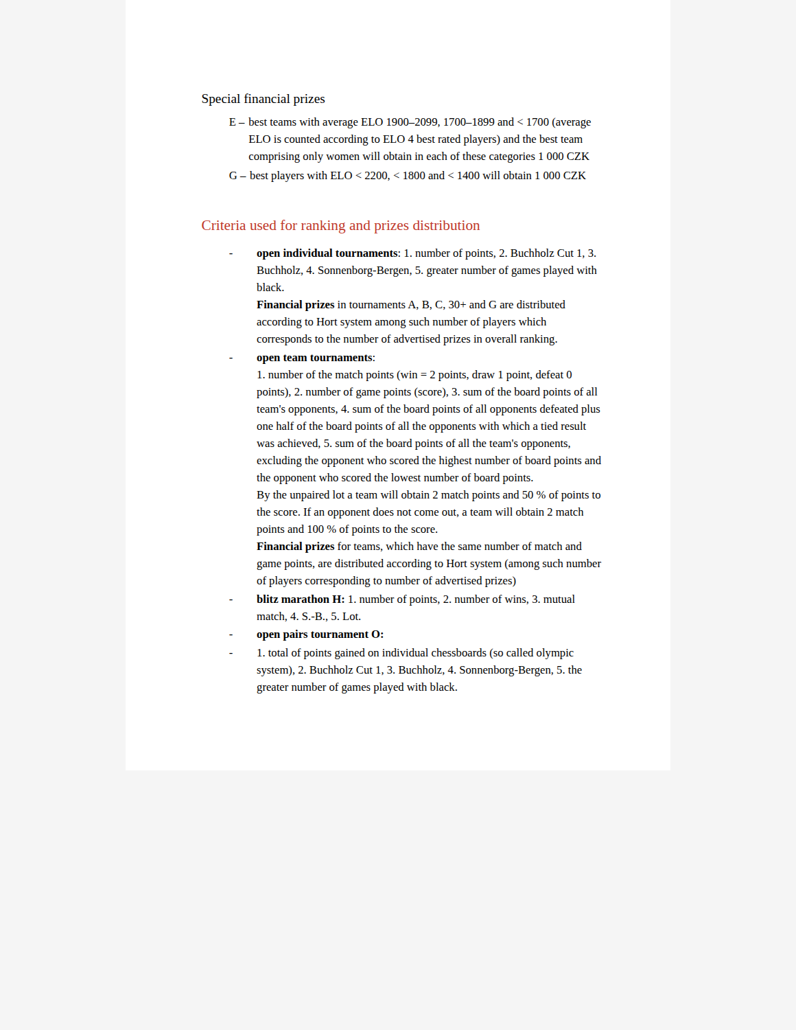Special financial prizes
E –
best teams with average ELO 1900–2099, 1700–1899 and < 1700 (average ELO is counted according to ELO 4 best rated players) and the best team comprising only women will obtain in each of these categories 1 000 CZK
G –
best players with ELO < 2200, < 1800 and < 1400 will obtain 1 000 CZK
Criteria used for ranking and prizes distribution
open individual tournaments: 1. number of points, 2. Buchholz Cut 1, 3. Buchholz, 4. Sonnenborg-Bergen, 5. greater number of games played with black.
Financial prizes in tournaments A, B, C, 30+ and G are distributed according to Hort system among such number of players which corresponds to the number of advertised prizes in overall ranking.
open team tournaments:
1. number of the match points (win = 2 points, draw 1 point, defeat 0 points), 2. number of game points (score), 3. sum of the board points of all team's opponents, 4. sum of the board points of all opponents defeated plus one half of the board points of all the opponents with which a tied result was achieved, 5. sum of the board points of all the team's opponents, excluding the opponent who scored the highest number of board points and the opponent who scored the lowest number of board points.
By the unpaired lot a team will obtain 2 match points and 50 % of points to the score. If an opponent does not come out, a team will obtain 2 match points and 100 % of points to the score.
Financial prizes for teams, which have the same number of match and game points, are distributed according to Hort system (among such number of players corresponding to number of advertised prizes)
blitz marathon H: 1. number of points, 2. number of wins, 3. mutual match, 4. S.-B., 5. Lot.
open pairs tournament O:
1. total of points gained on individual chessboards (so called olympic system), 2. Buchholz Cut 1, 3. Buchholz, 4. Sonnenborg-Bergen, 5. the greater number of games played with black.